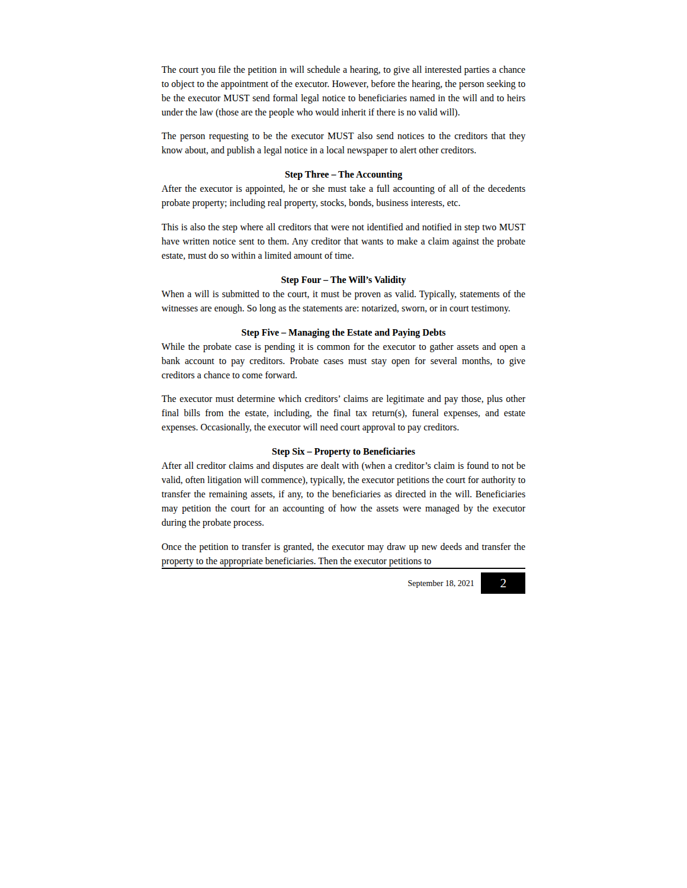The court you file the petition in will schedule a hearing, to give all interested parties a chance to object to the appointment of the executor. However, before the hearing, the person seeking to be the executor MUST send formal legal notice to beneficiaries named in the will and to heirs under the law (those are the people who would inherit if there is no valid will).
The person requesting to be the executor MUST also send notices to the creditors that they know about, and publish a legal notice in a local newspaper to alert other creditors.
Step Three – The Accounting
After the executor is appointed, he or she must take a full accounting of all of the decedents probate property; including real property, stocks, bonds, business interests, etc.
This is also the step where all creditors that were not identified and notified in step two MUST have written notice sent to them. Any creditor that wants to make a claim against the probate estate, must do so within a limited amount of time.
Step Four – The Will’s Validity
When a will is submitted to the court, it must be proven as valid. Typically, statements of the witnesses are enough. So long as the statements are: notarized, sworn, or in court testimony.
Step Five – Managing the Estate and Paying Debts
While the probate case is pending it is common for the executor to gather assets and open a bank account to pay creditors. Probate cases must stay open for several months, to give creditors a chance to come forward.
The executor must determine which creditors’ claims are legitimate and pay those, plus other final bills from the estate, including, the final tax return(s), funeral expenses, and estate expenses. Occasionally, the executor will need court approval to pay creditors.
Step Six – Property to Beneficiaries
After all creditor claims and disputes are dealt with (when a creditor’s claim is found to not be valid, often litigation will commence), typically, the executor petitions the court for authority to transfer the remaining assets, if any, to the beneficiaries as directed in the will. Beneficiaries may petition the court for an accounting of how the assets were managed by the executor during the probate process.
Once the petition to transfer is granted, the executor may draw up new deeds and transfer the property to the appropriate beneficiaries. Then the executor petitions to
September 18, 2021
2